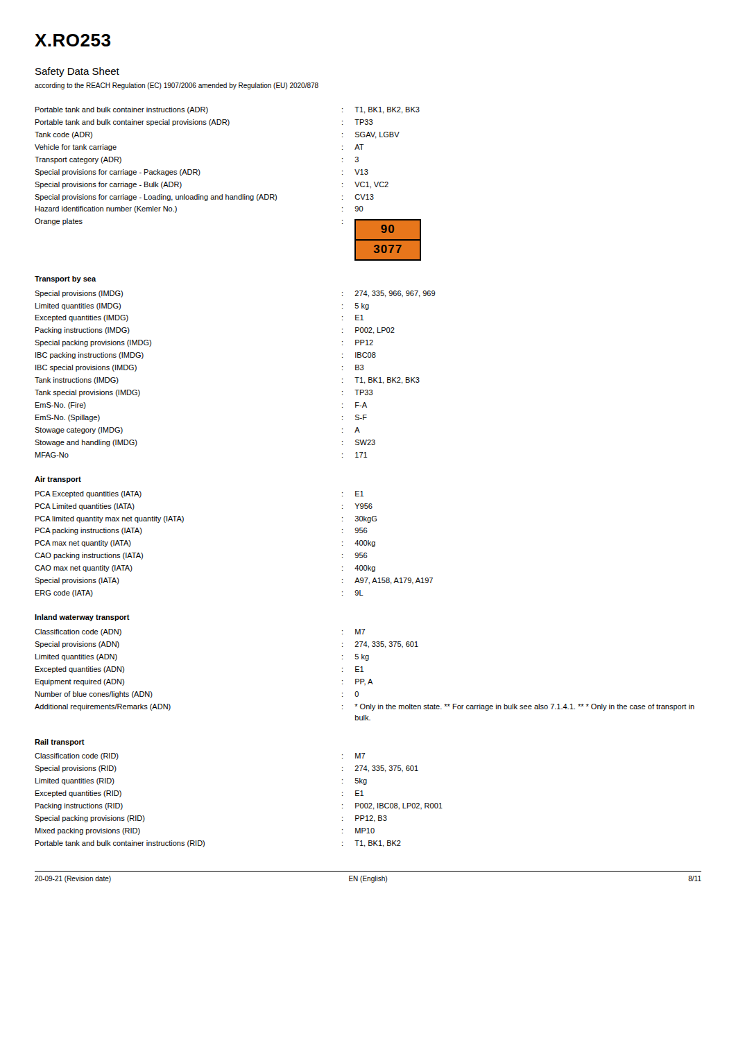X.RO253
Safety Data Sheet
according to the REACH Regulation (EC) 1907/2006 amended by Regulation (EU) 2020/878
| Portable tank and bulk container instructions (ADR) | : | T1, BK1, BK2, BK3 |
| Portable tank and bulk container special provisions (ADR) | : | TP33 |
| Tank code (ADR) | : | SGAV, LGBV |
| Vehicle for tank carriage | : | AT |
| Transport category (ADR) | : | 3 |
| Special provisions for carriage - Packages (ADR) | : | V13 |
| Special provisions for carriage - Bulk (ADR) | : | VC1, VC2 |
| Special provisions for carriage - Loading, unloading and handling (ADR) | : | CV13 |
| Hazard identification number (Kemler No.) | : | 90 |
| Orange plates | : | 90 3077 |
Transport by sea
| Special provisions (IMDG) | : | 274, 335, 966, 967, 969 |
| Limited quantities (IMDG) | : | 5 kg |
| Excepted quantities (IMDG) | : | E1 |
| Packing instructions (IMDG) | : | P002, LP02 |
| Special packing provisions (IMDG) | : | PP12 |
| IBC packing instructions (IMDG) | : | IBC08 |
| IBC special provisions (IMDG) | : | B3 |
| Tank instructions (IMDG) | : | T1, BK1, BK2, BK3 |
| Tank special provisions (IMDG) | : | TP33 |
| EmS-No. (Fire) | : | F-A |
| EmS-No. (Spillage) | : | S-F |
| Stowage category (IMDG) | : | A |
| Stowage and handling (IMDG) | : | SW23 |
| MFAG-No | : | 171 |
Air transport
| PCA Excepted quantities (IATA) | : | E1 |
| PCA Limited quantities (IATA) | : | Y956 |
| PCA limited quantity max net quantity (IATA) | : | 30kgG |
| PCA packing instructions (IATA) | : | 956 |
| PCA max net quantity (IATA) | : | 400kg |
| CAO packing instructions (IATA) | : | 956 |
| CAO max net quantity (IATA) | : | 400kg |
| Special provisions (IATA) | : | A97, A158, A179, A197 |
| ERG code (IATA) | : | 9L |
Inland waterway transport
| Classification code (ADN) | : | M7 |
| Special provisions (ADN) | : | 274, 335, 375, 601 |
| Limited quantities (ADN) | : | 5 kg |
| Excepted quantities (ADN) | : | E1 |
| Equipment required (ADN) | : | PP, A |
| Number of blue cones/lights (ADN) | : | 0 |
| Additional requirements/Remarks (ADN) | : | * Only in the molten state. ** For carriage in bulk see also 7.1.4.1. ** * Only in the case of transport in bulk. |
Rail transport
| Classification code (RID) | : | M7 |
| Special provisions (RID) | : | 274, 335, 375, 601 |
| Limited quantities (RID) | : | 5kg |
| Excepted quantities (RID) | : | E1 |
| Packing instructions (RID) | : | P002, IBC08, LP02, R001 |
| Special packing provisions (RID) | : | PP12, B3 |
| Mixed packing provisions (RID) | : | MP10 |
| Portable tank and bulk container instructions (RID) | : | T1, BK1, BK2 |
20-09-21 (Revision date)
EN (English)
8/11